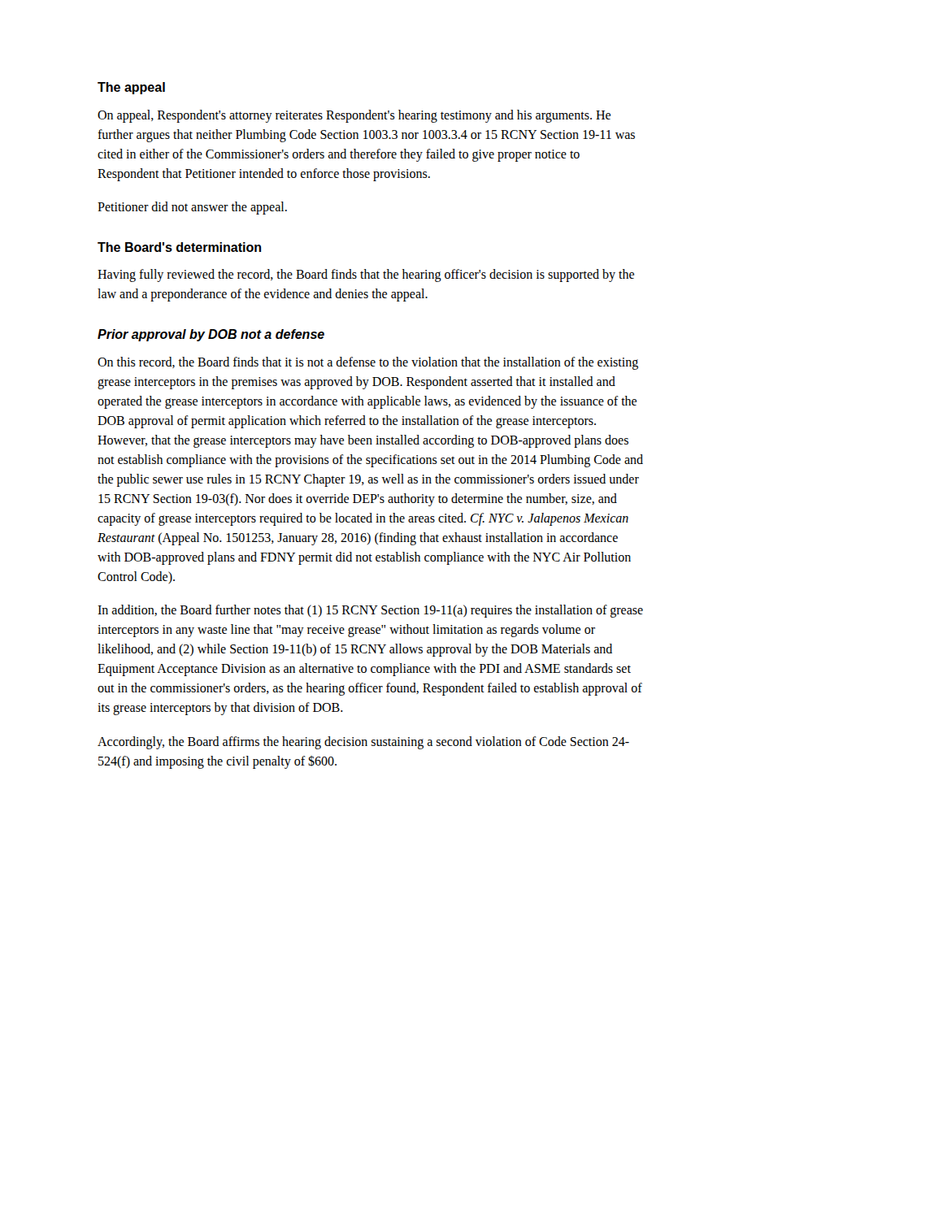The appeal
On appeal, Respondent's attorney reiterates Respondent's hearing testimony and his arguments. He further argues that neither Plumbing Code Section 1003.3 nor 1003.3.4 or 15 RCNY Section 19-11 was cited in either of the Commissioner's orders and therefore they failed to give proper notice to Respondent that Petitioner intended to enforce those provisions.
Petitioner did not answer the appeal.
The Board's determination
Having fully reviewed the record, the Board finds that the hearing officer's decision is supported by the law and a preponderance of the evidence and denies the appeal.
Prior approval by DOB not a defense
On this record, the Board finds that it is not a defense to the violation that the installation of the existing grease interceptors in the premises was approved by DOB. Respondent asserted that it installed and operated the grease interceptors in accordance with applicable laws, as evidenced by the issuance of the DOB approval of permit application which referred to the installation of the grease interceptors. However, that the grease interceptors may have been installed according to DOB-approved plans does not establish compliance with the provisions of the specifications set out in the 2014 Plumbing Code and the public sewer use rules in 15 RCNY Chapter 19, as well as in the commissioner's orders issued under 15 RCNY Section 19-03(f). Nor does it override DEP's authority to determine the number, size, and capacity of grease interceptors required to be located in the areas cited. Cf. NYC v. Jalapenos Mexican Restaurant (Appeal No. 1501253, January 28, 2016) (finding that exhaust installation in accordance with DOB-approved plans and FDNY permit did not establish compliance with the NYC Air Pollution Control Code).
In addition, the Board further notes that (1) 15 RCNY Section 19-11(a) requires the installation of grease interceptors in any waste line that "may receive grease" without limitation as regards volume or likelihood, and (2) while Section 19-11(b) of 15 RCNY allows approval by the DOB Materials and Equipment Acceptance Division as an alternative to compliance with the PDI and ASME standards set out in the commissioner's orders, as the hearing officer found, Respondent failed to establish approval of its grease interceptors by that division of DOB.
Accordingly, the Board affirms the hearing decision sustaining a second violation of Code Section 24-524(f) and imposing the civil penalty of $600.